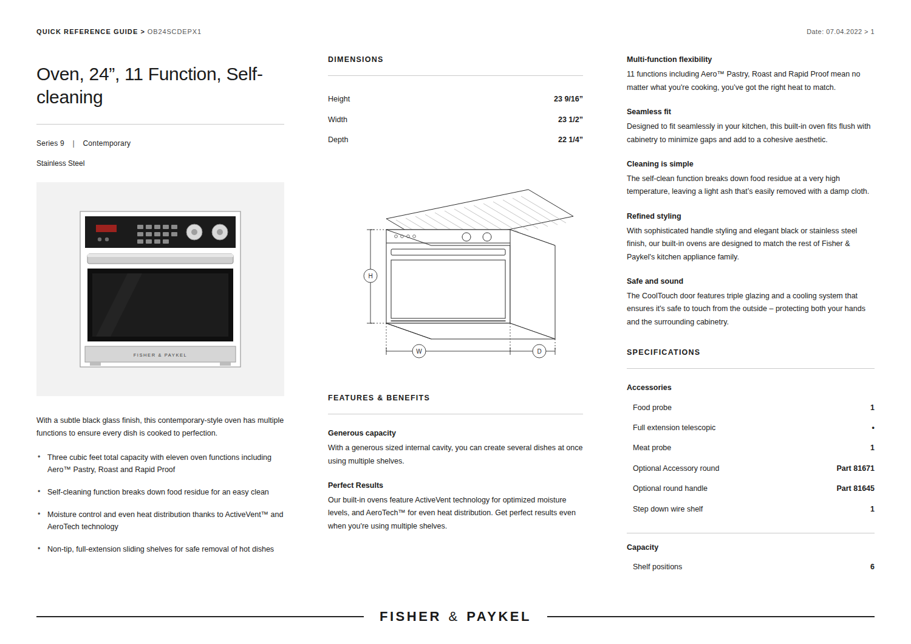QUICK REFERENCE GUIDE > OB24SCDEPX1
Date: 07.04.2022 > 1
Oven, 24”, 11 Function, Self-cleaning
Series 9 | Contemporary
Stainless Steel
FISHER & PAYKEL
With a subtle black glass finish, this contemporary-style oven has multiple functions to ensure every dish is cooked to perfection.
Three cubic feet total capacity with eleven oven functions including Aero™ Pastry, Roast and Rapid Proof
Self-cleaning function breaks down food residue for an easy clean
Moisture control and even heat distribution thanks to ActiveVent™ and AeroTech technology
Non-tip, full-extension sliding shelves for safe removal of hot dishes
Dimensions
| Height | 23 9/16” |
| Width | 23 1/2” |
| Depth | 22 1/4” |
H W D
Features & Benefits
Generous capacity
With a generous sized internal cavity, you can create several dishes at once using multiple shelves.
Perfect Results
Our built-in ovens feature ActiveVent technology for optimized moisture levels, and AeroTech™ for even heat distribution. Get perfect results even when you're using multiple shelves.
Multi-function flexibility
11 functions including Aero™ Pastry, Roast and Rapid Proof mean no matter what you're cooking, you’ve got the right heat to match.
Seamless fit
Designed to fit seamlessly in your kitchen, this built-in oven fits flush with cabinetry to minimize gaps and add to a cohesive aesthetic.
Cleaning is simple
The self-clean function breaks down food residue at a very high temperature, leaving a light ash that’s easily removed with a damp cloth.
Refined styling
With sophisticated handle styling and elegant black or stainless steel finish, our built-in ovens are designed to match the rest of Fisher & Paykel's kitchen appliance family.
Safe and sound
The CoolTouch door features triple glazing and a cooling system that ensures it's safe to touch from the outside – protecting both your hands and the surrounding cabinetry.
Specifications
Accessories
| Food probe | 1 |
| Full extension telescopic | • |
| Meat probe | 1 |
| Optional Accessory round | Part 81671 |
| Optional round handle | Part 81645 |
| Step down wire shelf | 1 |
Capacity
| Shelf positions | 6 |
FISHER & PAYKEL